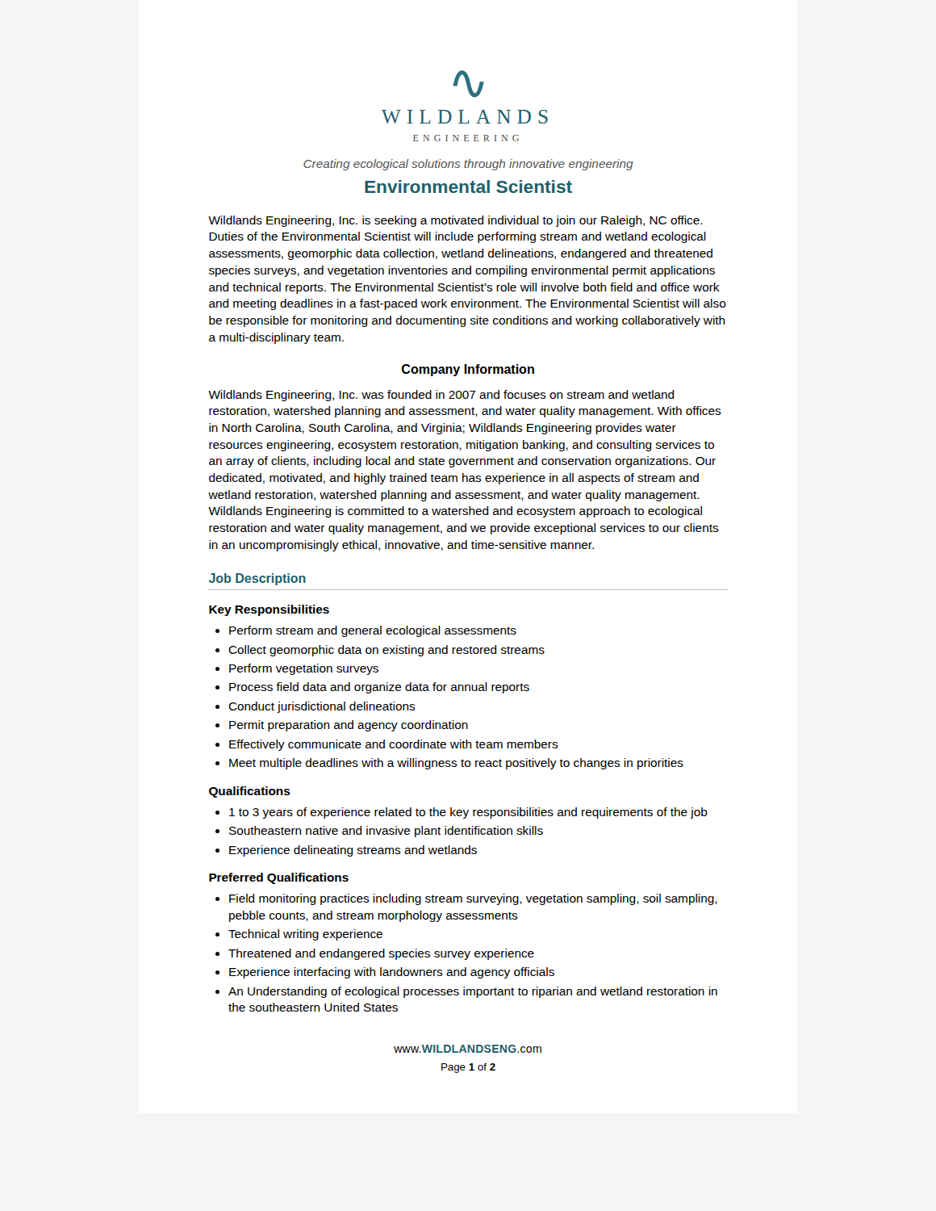∿ WILDLANDS ENGINEERING
Creating ecological solutions through innovative engineering
Environmental Scientist
Wildlands Engineering, Inc. is seeking a motivated individual to join our Raleigh, NC office. Duties of the Environmental Scientist will include performing stream and wetland ecological assessments, geomorphic data collection, wetland delineations, endangered and threatened species surveys, and vegetation inventories and compiling environmental permit applications and technical reports. The Environmental Scientist’s role will involve both field and office work and meeting deadlines in a fast-paced work environment. The Environmental Scientist will also be responsible for monitoring and documenting site conditions and working collaboratively with a multi-disciplinary team.
Company Information
Wildlands Engineering, Inc. was founded in 2007 and focuses on stream and wetland restoration, watershed planning and assessment, and water quality management. With offices in North Carolina, South Carolina, and Virginia; Wildlands Engineering provides water resources engineering, ecosystem restoration, mitigation banking, and consulting services to an array of clients, including local and state government and conservation organizations. Our dedicated, motivated, and highly trained team has experience in all aspects of stream and wetland restoration, watershed planning and assessment, and water quality management. Wildlands Engineering is committed to a watershed and ecosystem approach to ecological restoration and water quality management, and we provide exceptional services to our clients in an uncompromisingly ethical, innovative, and time-sensitive manner.
Job Description
Key Responsibilities
Perform stream and general ecological assessments
Collect geomorphic data on existing and restored streams
Perform vegetation surveys
Process field data and organize data for annual reports
Conduct jurisdictional delineations
Permit preparation and agency coordination
Effectively communicate and coordinate with team members
Meet multiple deadlines with a willingness to react positively to changes in priorities
Qualifications
1 to 3 years of experience related to the key responsibilities and requirements of the job
Southeastern native and invasive plant identification skills
Experience delineating streams and wetlands
Preferred Qualifications
Field monitoring practices including stream surveying, vegetation sampling, soil sampling, pebble counts, and stream morphology assessments
Technical writing experience
Threatened and endangered species survey experience
Experience interfacing with landowners and agency officials
An Understanding of ecological processes important to riparian and wetland restoration in the southeastern United States
www.WILDLANDSENG.com
Page 1 of 2